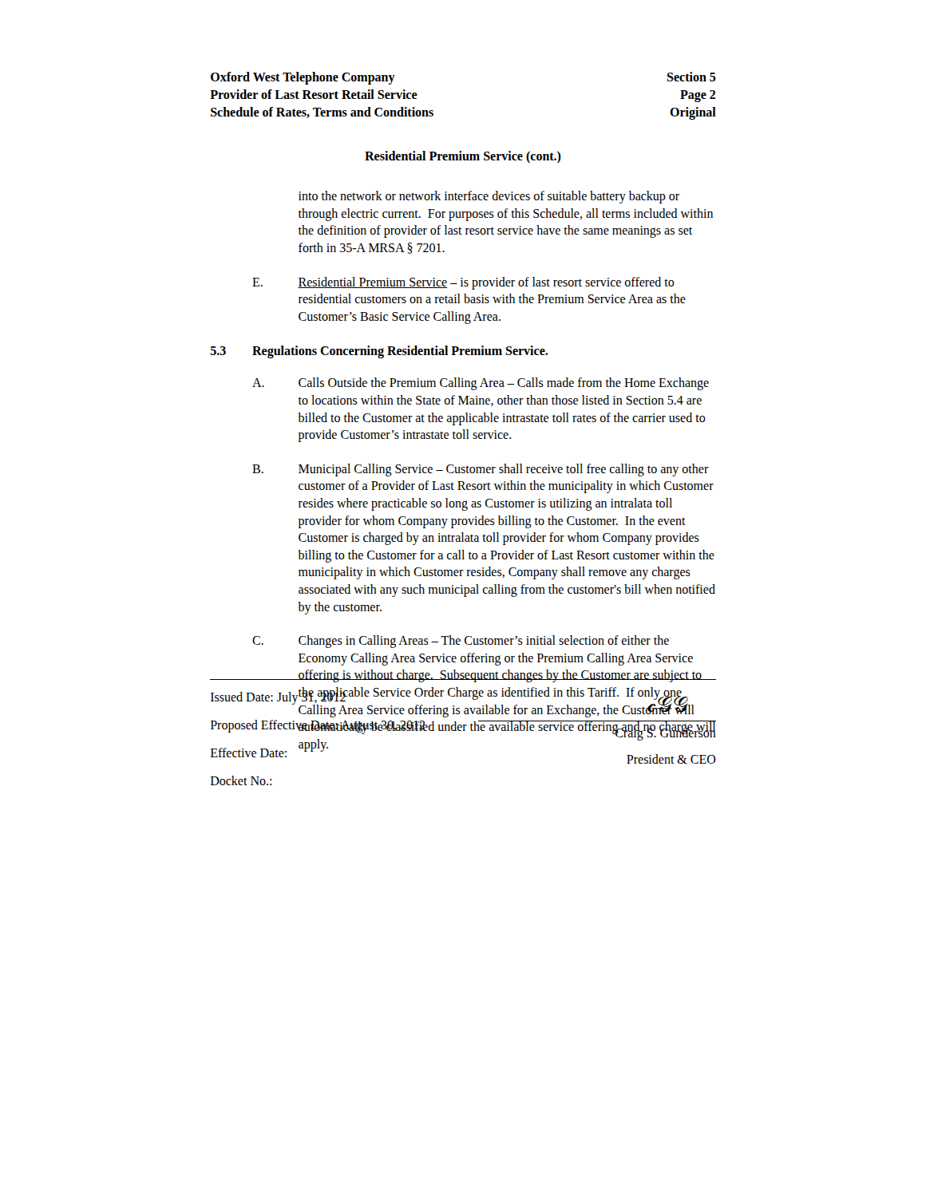Oxford West Telephone Company
Provider of Last Resort Retail Service
Schedule of Rates, Terms and Conditions
Section 5
Page 2
Original
Residential Premium Service (cont.)
into the network or network interface devices of suitable battery backup or through electric current. For purposes of this Schedule, all terms included within the definition of provider of last resort service have the same meanings as set forth in 35-A MRSA § 7201.
E.
Residential Premium Service – is provider of last resort service offered to residential customers on a retail basis with the Premium Service Area as the Customer’s Basic Service Calling Area.
5.3
Regulations Concerning Residential Premium Service.
A.
Calls Outside the Premium Calling Area – Calls made from the Home Exchange to locations within the State of Maine, other than those listed in Section 5.4 are billed to the Customer at the applicable intrastate toll rates of the carrier used to provide Customer’s intrastate toll service.
B.
Municipal Calling Service – Customer shall receive toll free calling to any other customer of a Provider of Last Resort within the municipality in which Customer resides where practicable so long as Customer is utilizing an intralata toll provider for whom Company provides billing to the Customer. In the event Customer is charged by an intralata toll provider for whom Company provides billing to the Customer for a call to a Provider of Last Resort customer within the municipality in which Customer resides, Company shall remove any charges associated with any such municipal calling from the customer's bill when notified by the customer.
C.
Changes in Calling Areas – The Customer’s initial selection of either the Economy Calling Area Service offering or the Premium Calling Area Service offering is without charge. Subsequent changes by the Customer are subject to the applicable Service Order Charge as identified in this Tariff. If only one Calling Area Service offering is available for an Exchange, the Customer will automatically be classified under the available service offering and no charge will apply.
Issued Date: July 31, 2012
Proposed Effective Date: August 30, 2012
Effective Date:
Docket No.:
𝒸𝒢𝒢
Craig S. Gunderson
President & CEO